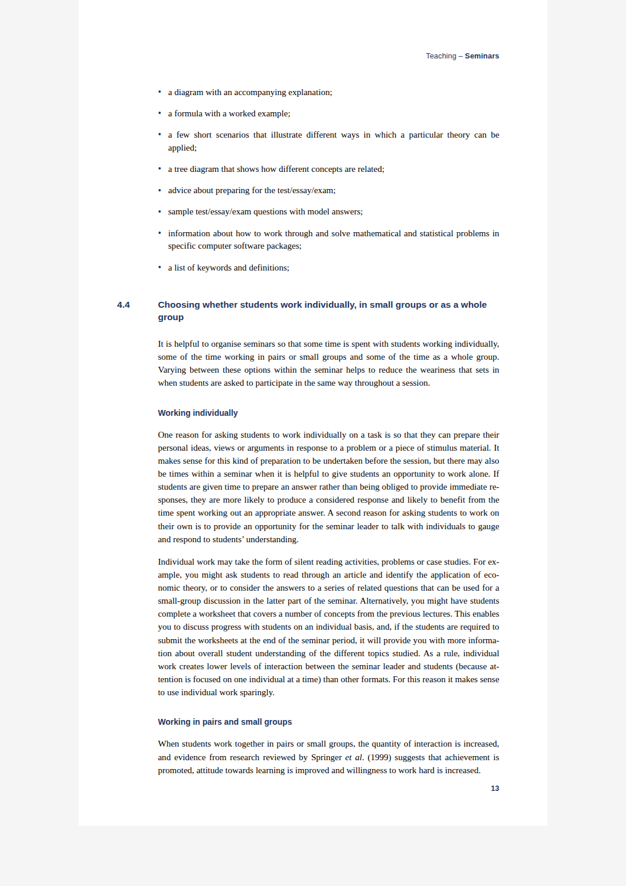Teaching – Seminars
a diagram with an accompanying explanation;
a formula with a worked example;
a few short scenarios that illustrate different ways in which a particular theory can be applied;
a tree diagram that shows how different concepts are related;
advice about preparing for the test/essay/exam;
sample test/essay/exam questions with model answers;
information about how to work through and solve mathematical and statistical problems in specific computer software packages;
a list of keywords and definitions;
4.4 Choosing whether students work individually, in small groups or as a whole group
It is helpful to organise seminars so that some time is spent with students working individually, some of the time working in pairs or small groups and some of the time as a whole group. Varying between these options within the seminar helps to reduce the weariness that sets in when students are asked to participate in the same way throughout a session.
Working individually
One reason for asking students to work individually on a task is so that they can prepare their personal ideas, views or arguments in response to a problem or a piece of stimulus material. It makes sense for this kind of preparation to be undertaken before the session, but there may also be times within a seminar when it is helpful to give students an opportunity to work alone. If students are given time to prepare an answer rather than being obliged to provide immediate responses, they are more likely to produce a considered response and likely to benefit from the time spent working out an appropriate answer. A second reason for asking students to work on their own is to provide an opportunity for the seminar leader to talk with individuals to gauge and respond to students’ understanding.
Individual work may take the form of silent reading activities, problems or case studies. For example, you might ask students to read through an article and identify the application of economic theory, or to consider the answers to a series of related questions that can be used for a small-group discussion in the latter part of the seminar. Alternatively, you might have students complete a worksheet that covers a number of concepts from the previous lectures. This enables you to discuss progress with students on an individual basis, and, if the students are required to submit the worksheets at the end of the seminar period, it will provide you with more information about overall student understanding of the different topics studied. As a rule, individual work creates lower levels of interaction between the seminar leader and students (because attention is focused on one individual at a time) than other formats. For this reason it makes sense to use individual work sparingly.
Working in pairs and small groups
When students work together in pairs or small groups, the quantity of interaction is increased, and evidence from research reviewed by Springer et al. (1999) suggests that achievement is promoted, attitude towards learning is improved and willingness to work hard is increased.
13